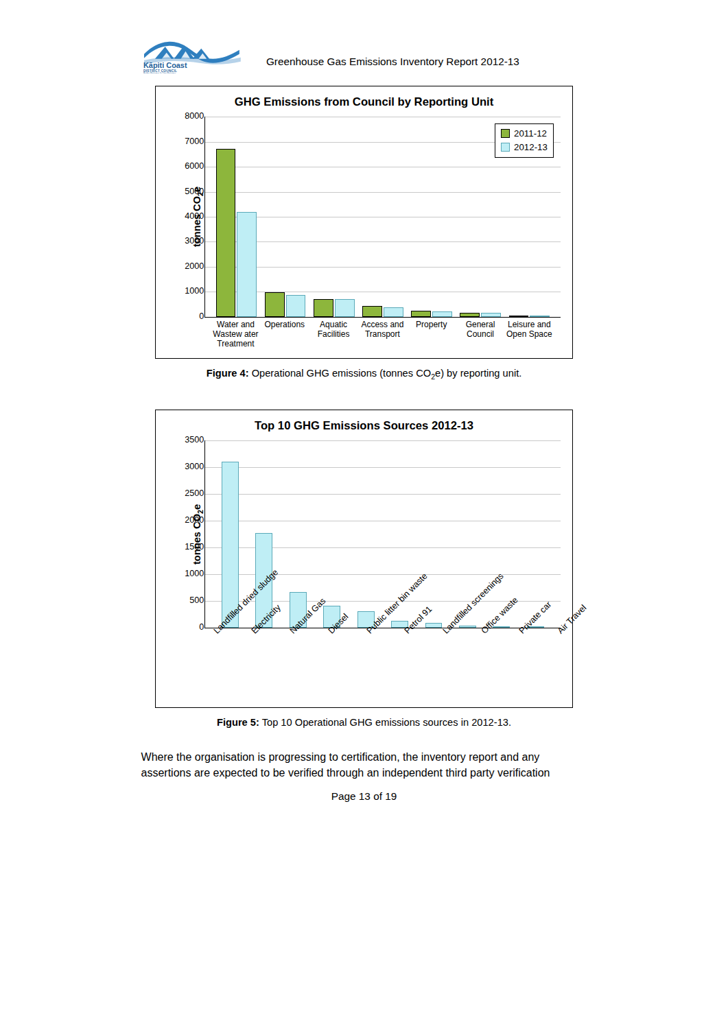Kāpiti Coast DISTRICT COUNCIL Me Huri Whakamuri, Ka Titiro Whakamua
Greenhouse Gas Emissions Inventory Report 2012-13
GHG Emissions from Council by Reporting Unit
tonnes CO2e
8000 7000 6000 5000 4000 3000 2000 1000 0
2011-12
2012-13
Water and
Wastew ater
Treatment
Operations
Aquatic
Facilities
Access and
Transport
Property
General
Council
Leisure and
Open Space
Figure 4: Operational GHG emissions (tonnes CO2e) by reporting unit.
Top 10 GHG Emissions Sources 2012-13
tonnes CO2e
3500 3000 2500 2000 1500 1000 500 0
Landfilled dried sludge
Electricity
Natural Gas
Diesel
Public litter bin waste
Petrol 91
Landfilled screenings
Office waste
Private car
Air Travel
Figure 5: Top 10 Operational GHG emissions sources in 2012-13.
Where the organisation is progressing to certification, the inventory report and any assertions are expected to be verified through an independent third party verification
Page 13 of 19